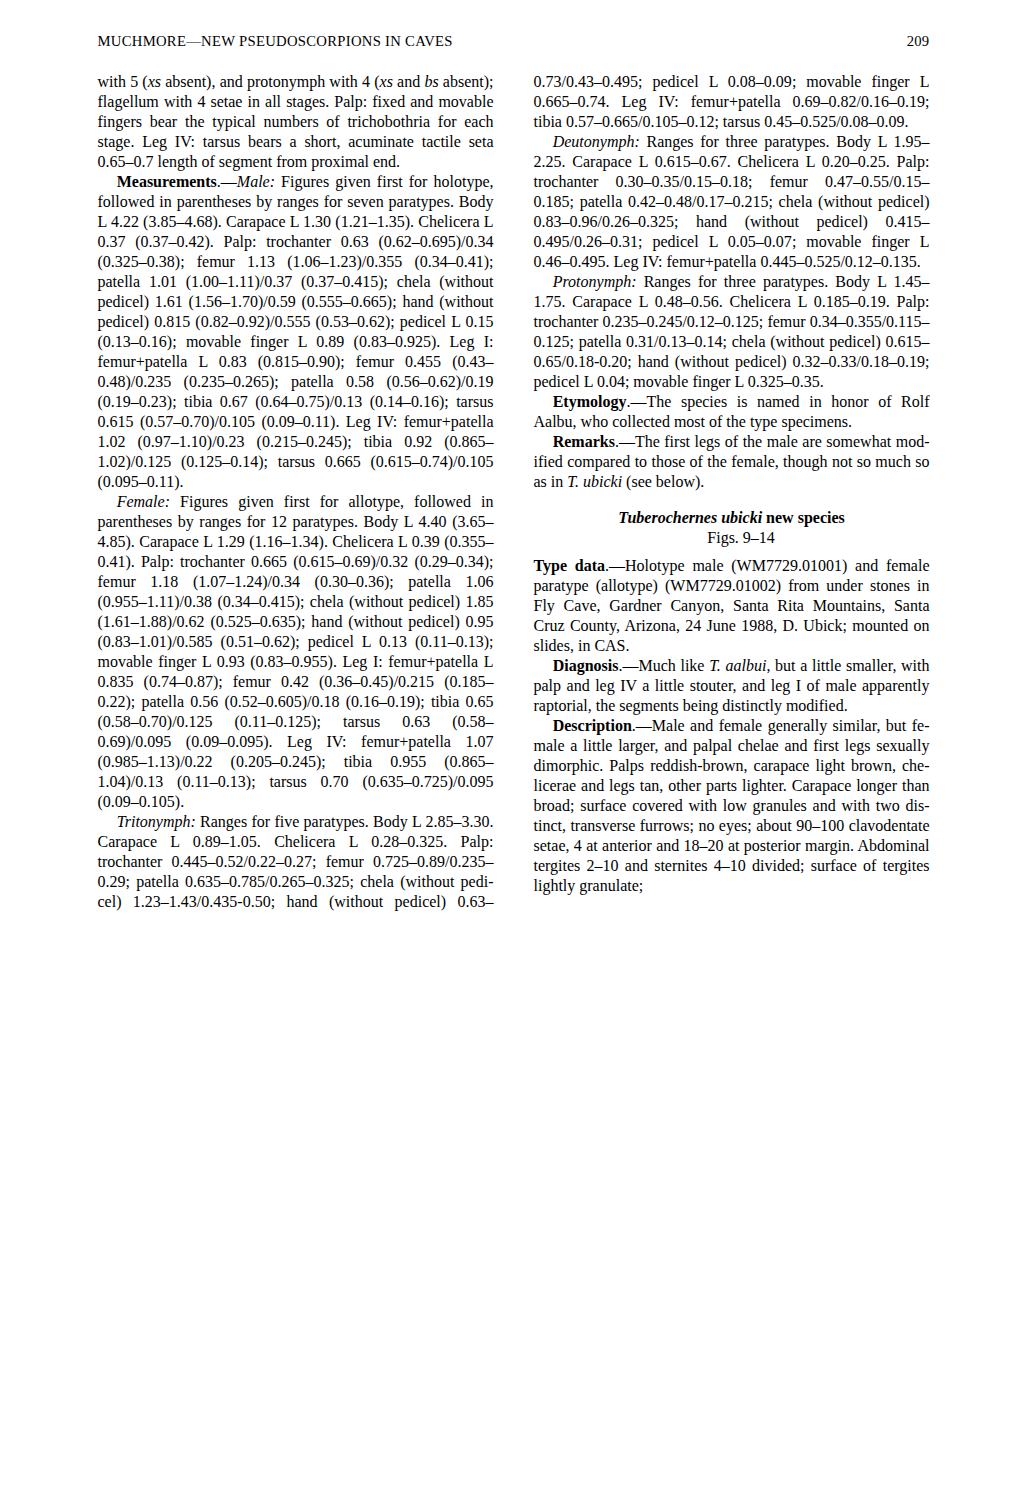Muchmore—New Pseudoscorpions in Caves 209
with 5 (xs absent), and protonymph with 4 (xs and bs absent); flagellum with 4 setae in all stages. Palp: fixed and movable fingers bear the typical numbers of trichobothria for each stage. Leg IV: tarsus bears a short, acuminate tactile seta 0.65–0.7 length of segment from proximal end.
Measurements.—Male: Figures given first for holotype, followed in parentheses by ranges for seven paratypes. Body L 4.22 (3.85–4.68). Carapace L 1.30 (1.21–1.35). Chelicera L 0.37 (0.37–0.42). Palp: trochanter 0.63 (0.62–0.695)/0.34 (0.325–0.38); femur 1.13 (1.06–1.23)/0.355 (0.34–0.41); patella 1.01 (1.00–1.11)/0.37 (0.37–0.415); chela (without pedicel) 1.61 (1.56–1.70)/0.59 (0.555–0.665); hand (without pedicel) 0.815 (0.82–0.92)/0.555 (0.53–0.62); pedicel L 0.15 (0.13–0.16); movable finger L 0.89 (0.83–0.925). Leg I: femur+patella L 0.83 (0.815–0.90); femur 0.455 (0.43–0.48)/0.235 (0.235–0.265); patella 0.58 (0.56–0.62)/0.19 (0.19–0.23); tibia 0.67 (0.64–0.75)/0.13 (0.14–0.16); tarsus 0.615 (0.57–0.70)/0.105 (0.09–0.11). Leg IV: femur+patella 1.02 (0.97–1.10)/0.23 (0.215–0.245); tibia 0.92 (0.865–1.02)/0.125 (0.125–0.14); tarsus 0.665 (0.615–0.74)/0.105 (0.095–0.11).
Female: Figures given first for allotype, followed in parentheses by ranges for 12 paratypes. Body L 4.40 (3.65–4.85). Carapace L 1.29 (1.16–1.34). Chelicera L 0.39 (0.355–0.41). Palp: trochanter 0.665 (0.615–0.69)/0.32 (0.29–0.34); femur 1.18 (1.07–1.24)/0.34 (0.30–0.36); patella 1.06 (0.955–1.11)/0.38 (0.34–0.415); chela (without pedicel) 1.85 (1.61–1.88)/0.62 (0.525–0.635); hand (without pedicel) 0.95 (0.83–1.01)/0.585 (0.51–0.62); pedicel L 0.13 (0.11–0.13); movable finger L 0.93 (0.83–0.955). Leg I: femur+patella L 0.835 (0.74–0.87); femur 0.42 (0.36–0.45)/0.215 (0.185–0.22); patella 0.56 (0.52–0.605)/0.18 (0.16–0.19); tibia 0.65 (0.58–0.70)/0.125 (0.11–0.125); tarsus 0.63 (0.58–0.69)/0.095 (0.09–0.095). Leg IV: femur+patella 1.07 (0.985–1.13)/0.22 (0.205–0.245); tibia 0.955 (0.865–1.04)/0.13 (0.11–0.13); tarsus 0.70 (0.635–0.725)/0.095 (0.09–0.105).
Tritonymph: Ranges for five paratypes. Body L 2.85–3.30. Carapace L 0.89–1.05. Chelicera L 0.28–0.325. Palp: trochanter 0.445–0.52/0.22–0.27; femur 0.725–0.89/0.235–0.29; patella 0.635–0.785/0.265–0.325; chela (without pedicel) 1.23–1.43/0.435-0.50; hand (without pedicel) 0.63–0.73/0.43–0.495; pedicel L 0.08–0.09; movable finger L 0.665–0.74. Leg IV: femur+patella 0.69–0.82/0.16–0.19; tibia 0.57–0.665/0.105–0.12; tarsus 0.45–0.525/0.08–0.09.
Deutonymph: Ranges for three paratypes. Body L 1.95–2.25. Carapace L 0.615–0.67. Chelicera L 0.20–0.25. Palp: trochanter 0.30–0.35/0.15–0.18; femur 0.47–0.55/0.15–0.185; patella 0.42–0.48/0.17–0.215; chela (without pedicel) 0.83–0.96/0.26–0.325; hand (without pedicel) 0.415–0.495/0.26–0.31; pedicel L 0.05–0.07; movable finger L 0.46–0.495. Leg IV: femur+patella 0.445–0.525/0.12–0.135.
Protonymph: Ranges for three paratypes. Body L 1.45–1.75. Carapace L 0.48–0.56. Chelicera L 0.185–0.19. Palp: trochanter 0.235–0.245/0.12–0.125; femur 0.34–0.355/0.115–0.125; patella 0.31/0.13–0.14; chela (without pedicel) 0.615–0.65/0.18-0.20; hand (without pedicel) 0.32–0.33/0.18–0.19; pedicel L 0.04; movable finger L 0.325–0.35.
Etymology.—The species is named in honor of Rolf Aalbu, who collected most of the type specimens.
Remarks.—The first legs of the male are somewhat modified compared to those of the female, though not so much so as in T. ubicki (see below).
Tuberochernes ubicki new species
Figs. 9–14
Type data.—Holotype male (WM7729.01001) and female paratype (allotype) (WM7729.01002) from under stones in Fly Cave, Gardner Canyon, Santa Rita Mountains, Santa Cruz County, Arizona, 24 June 1988, D. Ubick; mounted on slides, in CAS.
Diagnosis.—Much like T. aalbui, but a little smaller, with palp and leg IV a little stouter, and leg I of male apparently raptorial, the segments being distinctly modified.
Description.—Male and female generally similar, but female a little larger, and palpal chelae and first legs sexually dimorphic. Palps reddish-brown, carapace light brown, chelicerae and legs tan, other parts lighter. Carapace longer than broad; surface covered with low granules and with two distinct, transverse furrows; no eyes; about 90–100 clavodentate setae, 4 at anterior and 18–20 at posterior margin. Abdominal tergites 2–10 and sternites 4–10 divided; surface of tergites lightly granulate;